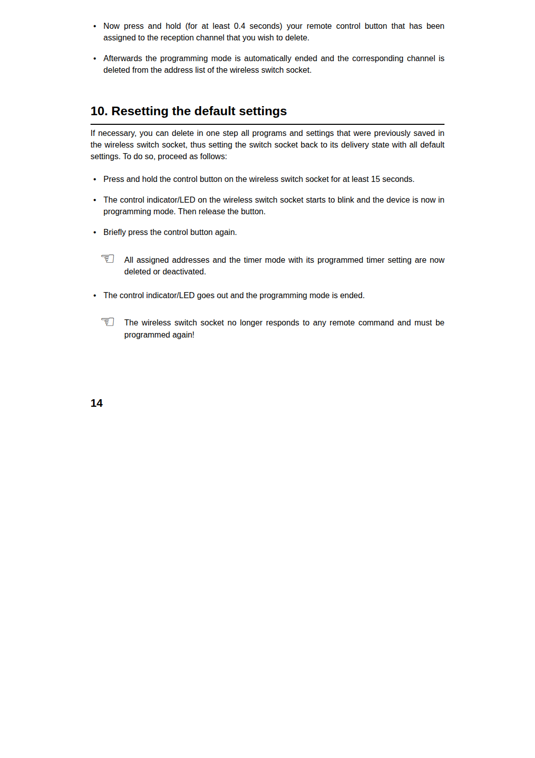Now press and hold (for at least 0.4 seconds) your remote control button that has been assigned to the reception channel that you wish to delete.
Afterwards the programming mode is automatically ended and the corresponding channel is deleted from the address list of the wireless switch socket.
10. Resetting the default settings
If necessary, you can delete in one step all programs and settings that were previously saved in the wireless switch socket, thus setting the switch socket back to its delivery state with all default settings. To do so, proceed as follows:
Press and hold the control button on the wireless switch socket for at least 15 seconds.
The control indicator/LED on the wireless switch socket starts to blink and the device is now in programming mode. Then release the button.
Briefly press the control button again.
☞
All assigned addresses and the timer mode with its programmed timer setting are now deleted or deactivated.
The control indicator/LED goes out and the programming mode is ended.
☞
The wireless switch socket no longer responds to any remote command and must be programmed again!
14